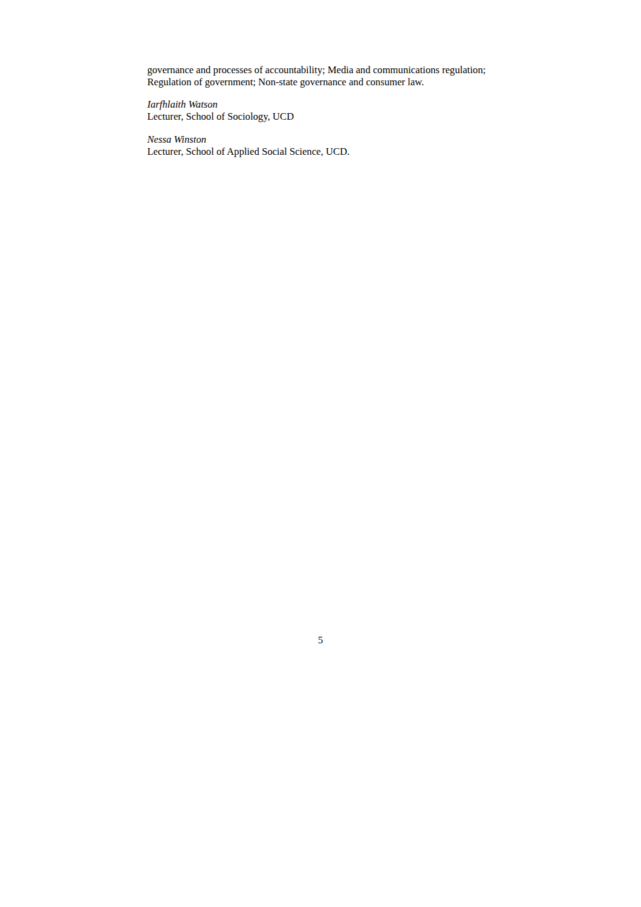governance and processes of accountability; Media and communications regulation;
Regulation of government; Non-state governance and consumer law.
Iarfhlaith Watson
Lecturer, School of Sociology, UCD
Nessa Winston
Lecturer, School of Applied Social Science, UCD.
5